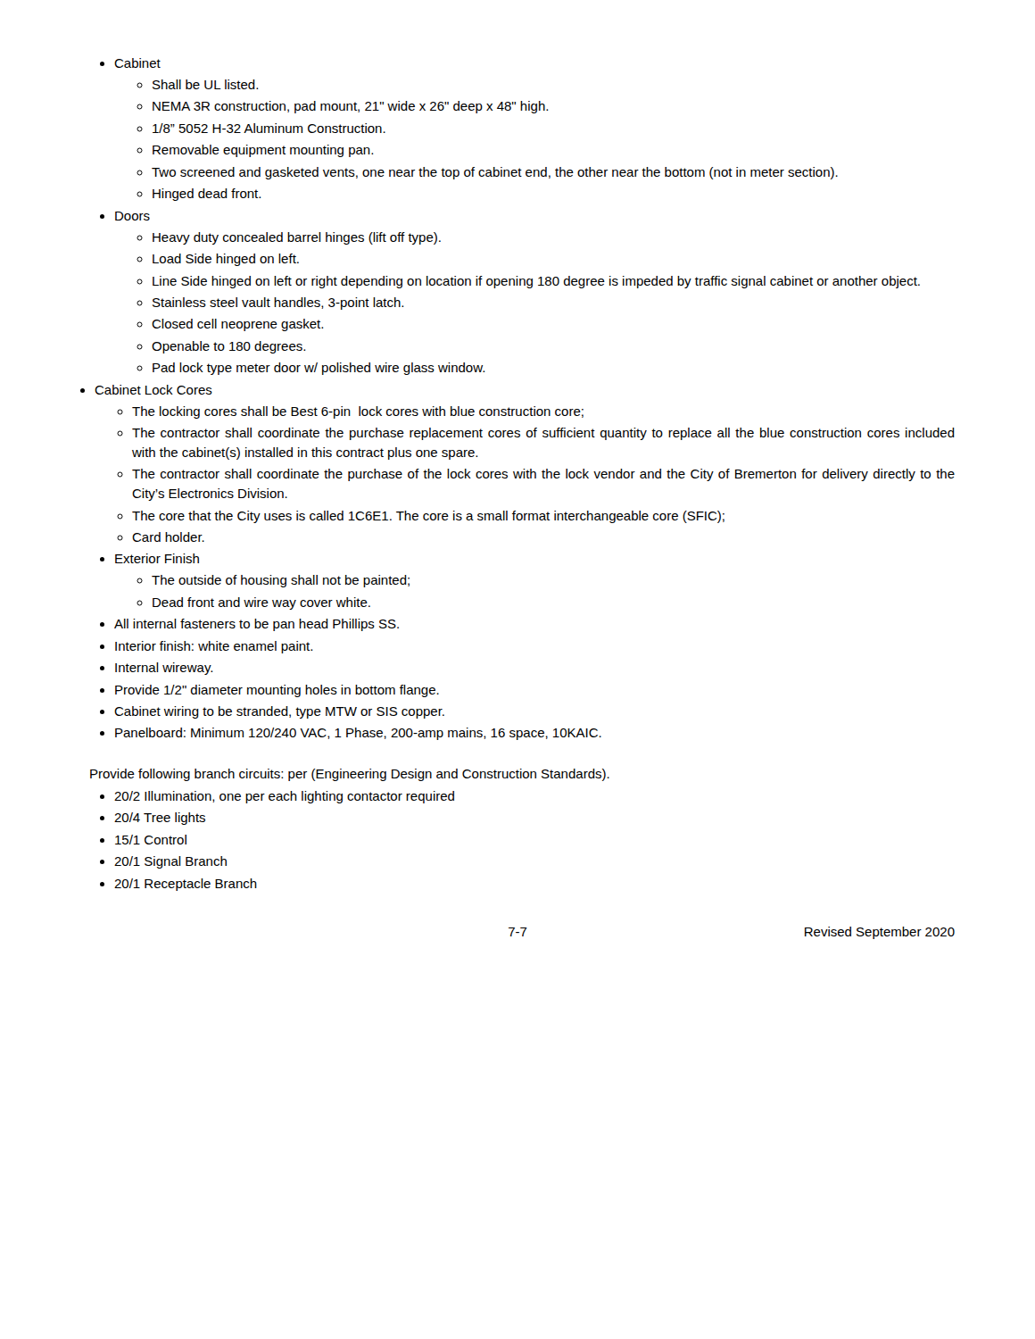Cabinet
Shall be UL listed.
NEMA 3R construction, pad mount, 21" wide x 26" deep x 48" high.
1/8” 5052 H-32 Aluminum Construction.
Removable equipment mounting pan.
Two screened and gasketed vents, one near the top of cabinet end, the other near the bottom (not in meter section).
Hinged dead front.
Doors
Heavy duty concealed barrel hinges (lift off type).
Load Side hinged on left.
Line Side hinged on left or right depending on location if opening 180 degree is impeded by traffic signal cabinet or another object.
Stainless steel vault handles, 3-point latch.
Closed cell neoprene gasket.
Openable to 180 degrees.
Pad lock type meter door w/ polished wire glass window.
Cabinet Lock Cores
The locking cores shall be Best 6-pin lock cores with blue construction core;
The contractor shall coordinate the purchase replacement cores of sufficient quantity to replace all the blue construction cores included with the cabinet(s) installed in this contract plus one spare.
The contractor shall coordinate the purchase of the lock cores with the lock vendor and the City of Bremerton for delivery directly to the City’s Electronics Division.
The core that the City uses is called 1C6E1. The core is a small format interchangeable core (SFIC);
Card holder.
Exterior Finish
The outside of housing shall not be painted;
Dead front and wire way cover white.
All internal fasteners to be pan head Phillips SS.
Interior finish: white enamel paint.
Internal wireway.
Provide 1/2" diameter mounting holes in bottom flange.
Cabinet wiring to be stranded, type MTW or SIS copper.
Panelboard: Minimum 120/240 VAC, 1 Phase, 200-amp mains, 16 space, 10KAIC.
Provide following branch circuits: per (Engineering Design and Construction Standards).
20/2 Illumination, one per each lighting contactor required
20/4 Tree lights
15/1 Control
20/1 Signal Branch
20/1 Receptacle Branch
7-7
Revised September 2020